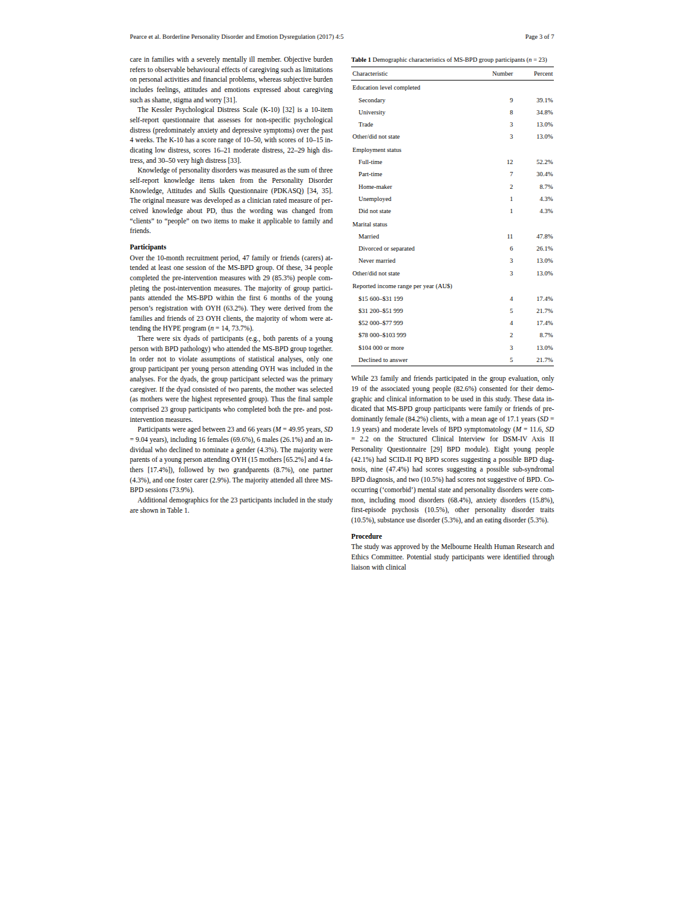Pearce et al. Borderline Personality Disorder and Emotion Dysregulation (2017) 4:5
Page 3 of 7
care in families with a severely mentally ill member. Objective burden refers to observable behavioural effects of caregiving such as limitations on personal activities and financial problems, whereas subjective burden includes feelings, attitudes and emotions expressed about caregiving such as shame, stigma and worry [31].
The Kessler Psychological Distress Scale (K-10) [32] is a 10-item self-report questionnaire that assesses for non-specific psychological distress (predominately anxiety and depressive symptoms) over the past 4 weeks. The K-10 has a score range of 10–50, with scores of 10–15 indicating low distress, scores 16–21 moderate distress, 22–29 high distress, and 30–50 very high distress [33].
Knowledge of personality disorders was measured as the sum of three self-report knowledge items taken from the Personality Disorder Knowledge, Attitudes and Skills Questionnaire (PDKASQ) [34, 35]. The original measure was developed as a clinician rated measure of perceived knowledge about PD, thus the wording was changed from “clients” to “people” on two items to make it applicable to family and friends.
Participants
Over the 10-month recruitment period, 47 family or friends (carers) attended at least one session of the MS-BPD group. Of these, 34 people completed the pre-intervention measures with 29 (85.3%) people completing the post-intervention measures. The majority of group participants attended the MS-BPD within the first 6 months of the young person’s registration with OYH (63.2%). They were derived from the families and friends of 23 OYH clients, the majority of whom were attending the HYPE program (n = 14, 73.7%).
There were six dyads of participants (e.g., both parents of a young person with BPD pathology) who attended the MS-BPD group together. In order not to violate assumptions of statistical analyses, only one group participant per young person attending OYH was included in the analyses. For the dyads, the group participant selected was the primary caregiver. If the dyad consisted of two parents, the mother was selected (as mothers were the highest represented group). Thus the final sample comprised 23 group participants who completed both the pre- and post-intervention measures.
Participants were aged between 23 and 66 years (M = 49.95 years, SD = 9.04 years), including 16 females (69.6%), 6 males (26.1%) and an individual who declined to nominate a gender (4.3%). The majority were parents of a young person attending OYH (15 mothers [65.2%] and 4 fathers [17.4%]), followed by two grandparents (8.7%), one partner (4.3%), and one foster carer (2.9%). The majority attended all three MS-BPD sessions (73.9%).
Additional demographics for the 23 participants included in the study are shown in Table 1.
Table 1 Demographic characteristics of MS-BPD group participants ( n = 23)
| Characteristic | Number | Percent |
| --- | --- | --- |
| Education level completed |
| Secondary | 9 | 39.1% |
| University | 8 | 34.8% |
| Trade | 3 | 13.0% |
| Other/did not state | 3 | 13.0% |
| Employment status |
| Full-time | 12 | 52.2% |
| Part-time | 7 | 30.4% |
| Home-maker | 2 | 8.7% |
| Unemployed | 1 | 4.3% |
| Did not state | 1 | 4.3% |
| Marital status |
| Married | 11 | 47.8% |
| Divorced or separated | 6 | 26.1% |
| Never married | 3 | 13.0% |
| Other/did not state | 3 | 13.0% |
| Reported income range per year (AU$) |
| $15 600–$31 199 | 4 | 17.4% |
| $31 200–$51 999 | 5 | 21.7% |
| $52 000–$77 999 | 4 | 17.4% |
| $78 000–$103 999 | 2 | 8.7% |
| $104 000 or more | 3 | 13.0% |
| Declined to answer | 5 | 21.7% |
While 23 family and friends participated in the group evaluation, only 19 of the associated young people (82.6%) consented for their demographic and clinical information to be used in this study. These data indicated that MS-BPD group participants were family or friends of predominantly female (84.2%) clients, with a mean age of 17.1 years (SD = 1.9 years) and moderate levels of BPD symptomatology (M = 11.6, SD = 2.2 on the Structured Clinical Interview for DSM-IV Axis II Personality Questionnaire [29] BPD module). Eight young people (42.1%) had SCID-II PQ BPD scores suggesting a possible BPD diagnosis, nine (47.4%) had scores suggesting a possible sub-syndromal BPD diagnosis, and two (10.5%) had scores not suggestive of BPD. Co-occurring (‘comorbid’) mental state and personality disorders were common, including mood disorders (68.4%), anxiety disorders (15.8%), first-episode psychosis (10.5%), other personality disorder traits (10.5%), substance use disorder (5.3%), and an eating disorder (5.3%).
Procedure
The study was approved by the Melbourne Health Human Research and Ethics Committee. Potential study participants were identified through liaison with clinical